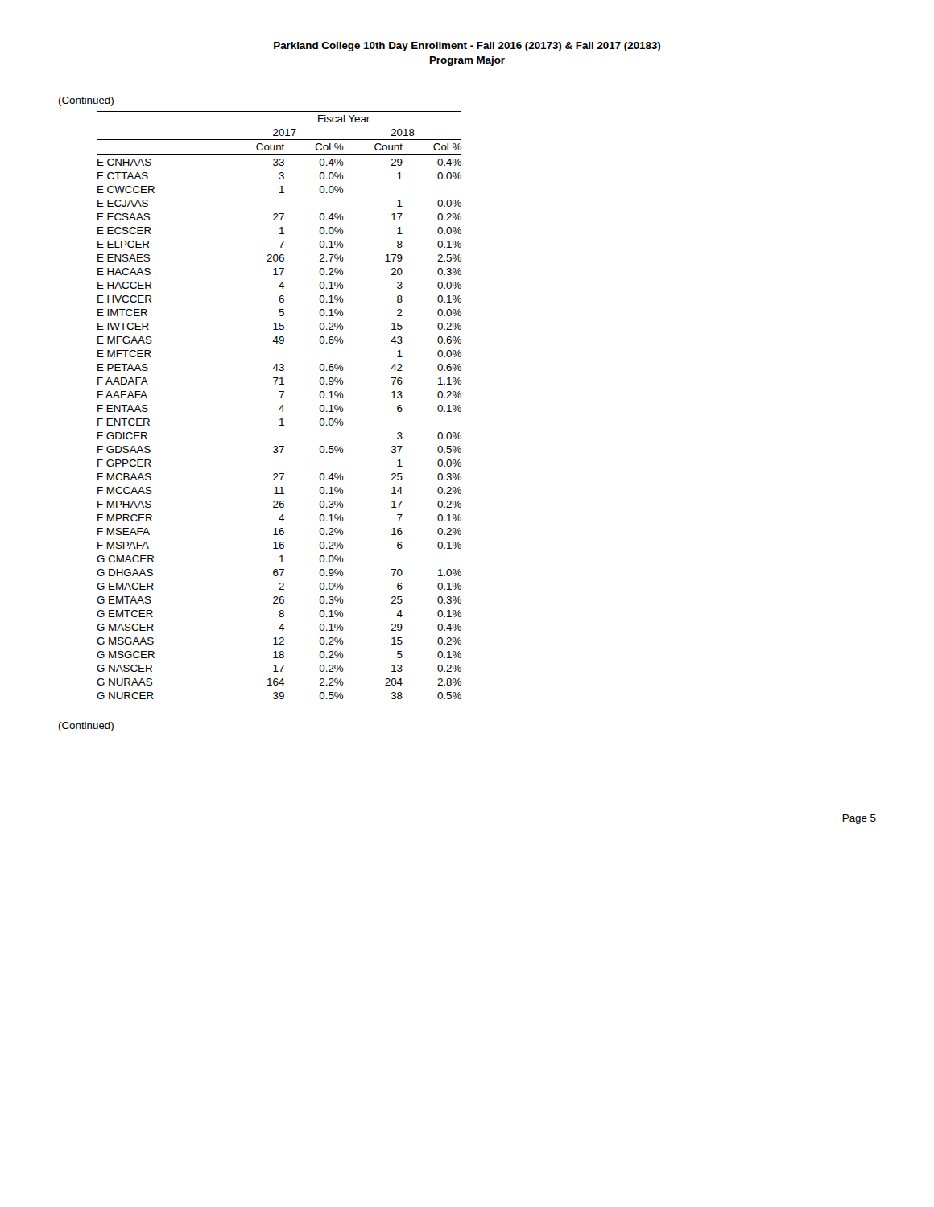Parkland College 10th Day Enrollment - Fall 2016 (20173) & Fall 2017 (20183)
Program Major
(Continued)
| | Fiscal Year |
| --- | --- |
| | 2017 | 2018 |
| | Count | Col % | Count | Col % |
| E CNHAAS | 33 | 0.4% | 29 | 0.4% |
| E CTTAAS | 3 | 0.0% | 1 | 0.0% |
| E CWCCER | 1 | 0.0% | | |
| E ECJAAS | | | 1 | 0.0% |
| E ECSAAS | 27 | 0.4% | 17 | 0.2% |
| E ECSCER | 1 | 0.0% | 1 | 0.0% |
| E ELPCER | 7 | 0.1% | 8 | 0.1% |
| E ENSAES | 206 | 2.7% | 179 | 2.5% |
| E HACAAS | 17 | 0.2% | 20 | 0.3% |
| E HACCER | 4 | 0.1% | 3 | 0.0% |
| E HVCCER | 6 | 0.1% | 8 | 0.1% |
| E IMTCER | 5 | 0.1% | 2 | 0.0% |
| E IWTCER | 15 | 0.2% | 15 | 0.2% |
| E MFGAAS | 49 | 0.6% | 43 | 0.6% |
| E MFTCER | | | 1 | 0.0% |
| E PETAAS | 43 | 0.6% | 42 | 0.6% |
| F AADAFA | 71 | 0.9% | 76 | 1.1% |
| F AAEAFA | 7 | 0.1% | 13 | 0.2% |
| F ENTAAS | 4 | 0.1% | 6 | 0.1% |
| F ENTCER | 1 | 0.0% | | |
| F GDICER | | | 3 | 0.0% |
| F GDSAAS | 37 | 0.5% | 37 | 0.5% |
| F GPPCER | | | 1 | 0.0% |
| F MCBAAS | 27 | 0.4% | 25 | 0.3% |
| F MCCAAS | 11 | 0.1% | 14 | 0.2% |
| F MPHAAS | 26 | 0.3% | 17 | 0.2% |
| F MPRCER | 4 | 0.1% | 7 | 0.1% |
| F MSEAFA | 16 | 0.2% | 16 | 0.2% |
| F MSPAFA | 16 | 0.2% | 6 | 0.1% |
| G CMACER | 1 | 0.0% | | |
| G DHGAAS | 67 | 0.9% | 70 | 1.0% |
| G EMACER | 2 | 0.0% | 6 | 0.1% |
| G EMTAAS | 26 | 0.3% | 25 | 0.3% |
| G EMTCER | 8 | 0.1% | 4 | 0.1% |
| G MASCER | 4 | 0.1% | 29 | 0.4% |
| G MSGAAS | 12 | 0.2% | 15 | 0.2% |
| G MSGCER | 18 | 0.2% | 5 | 0.1% |
| G NASCER | 17 | 0.2% | 13 | 0.2% |
| G NURAAS | 164 | 2.2% | 204 | 2.8% |
| G NURCER | 39 | 0.5% | 38 | 0.5% |
(Continued)
Page 5